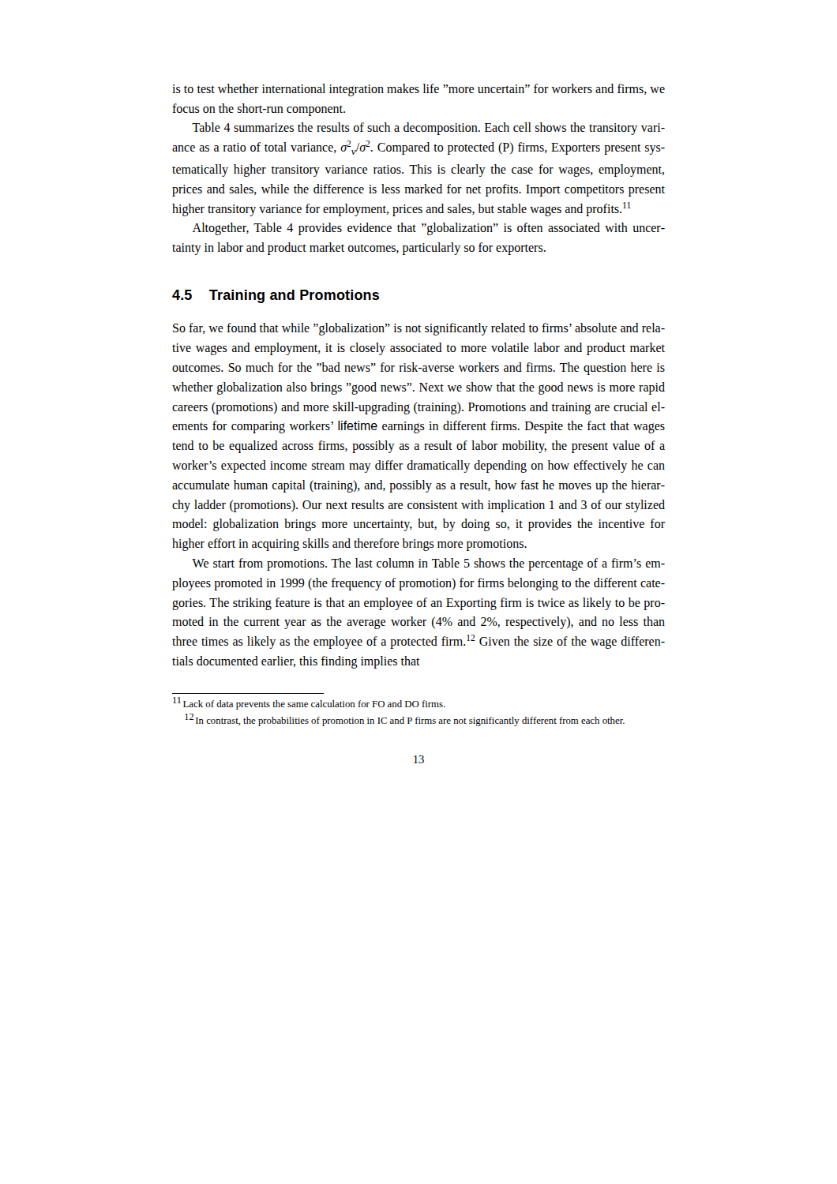is to test whether international integration makes life ”more uncertain” for workers and firms, we focus on the short-run component.
Table 4 summarizes the results of such a decomposition. Each cell shows the transitory variance as a ratio of total variance, σ2v/σ2. Compared to protected (P) firms, Exporters present systematically higher transitory variance ratios. This is clearly the case for wages, employment, prices and sales, while the difference is less marked for net profits. Import competitors present higher transitory variance for employment, prices and sales, but stable wages and profits.11
Altogether, Table 4 provides evidence that ”globalization” is often associated with uncertainty in labor and product market outcomes, particularly so for exporters.
4.5 Training and Promotions
So far, we found that while ”globalization” is not significantly related to firms’ absolute and relative wages and employment, it is closely associated to more volatile labor and product market outcomes. So much for the ”bad news” for risk-averse workers and firms. The question here is whether globalization also brings ”good news”. Next we show that the good news is more rapid careers (promotions) and more skill-upgrading (training). Promotions and training are crucial elements for comparing workers’ lifetime earnings in different firms. Despite the fact that wages tend to be equalized across firms, possibly as a result of labor mobility, the present value of a worker’s expected income stream may differ dramatically depending on how effectively he can accumulate human capital (training), and, possibly as a result, how fast he moves up the hierarchy ladder (promotions). Our next results are consistent with implication 1 and 3 of our stylized model: globalization brings more uncertainty, but, by doing so, it provides the incentive for higher effort in acquiring skills and therefore brings more promotions.
We start from promotions. The last column in Table 5 shows the percentage of a firm’s employees promoted in 1999 (the frequency of promotion) for firms belonging to the different categories. The striking feature is that an employee of an Exporting firm is twice as likely to be promoted in the current year as the average worker (4% and 2%, respectively), and no less than three times as likely as the employee of a protected firm.12 Given the size of the wage differentials documented earlier, this finding implies that
11 Lack of data prevents the same calculation for FO and DO firms.
12 In contrast, the probabilities of promotion in IC and P firms are not significantly different from each other.
13